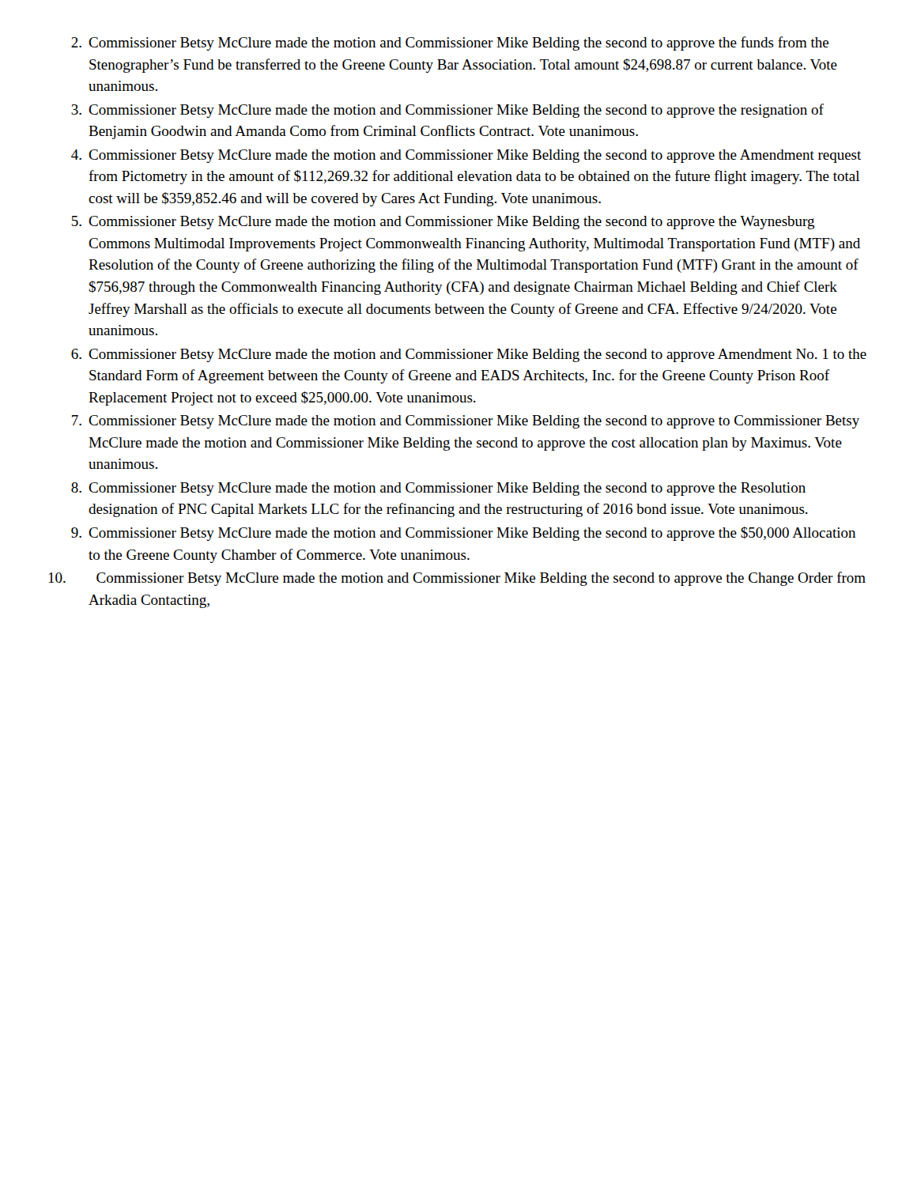2. Commissioner Betsy McClure made the motion and Commissioner Mike Belding the second to approve the funds from the Stenographer’s Fund be transferred to the Greene County Bar Association. Total amount $24,698.87 or current balance. Vote unanimous.
3. Commissioner Betsy McClure made the motion and Commissioner Mike Belding the second to approve the resignation of Benjamin Goodwin and Amanda Como from Criminal Conflicts Contract. Vote unanimous.
4. Commissioner Betsy McClure made the motion and Commissioner Mike Belding the second to approve the Amendment request from Pictometry in the amount of $112,269.32 for additional elevation data to be obtained on the future flight imagery. The total cost will be $359,852.46 and will be covered by Cares Act Funding. Vote unanimous.
5. Commissioner Betsy McClure made the motion and Commissioner Mike Belding the second to approve the Waynesburg Commons Multimodal Improvements Project Commonwealth Financing Authority, Multimodal Transportation Fund (MTF) and Resolution of the County of Greene authorizing the filing of the Multimodal Transportation Fund (MTF) Grant in the amount of $756,987 through the Commonwealth Financing Authority (CFA) and designate Chairman Michael Belding and Chief Clerk Jeffrey Marshall as the officials to execute all documents between the County of Greene and CFA. Effective 9/24/2020. Vote unanimous.
6. Commissioner Betsy McClure made the motion and Commissioner Mike Belding the second to approve Amendment No. 1 to the Standard Form of Agreement between the County of Greene and EADS Architects, Inc. for the Greene County Prison Roof Replacement Project not to exceed $25,000.00. Vote unanimous.
7. Commissioner Betsy McClure made the motion and Commissioner Mike Belding the second to approve to Commissioner Betsy McClure made the motion and Commissioner Mike Belding the second to approve the cost allocation plan by Maximus. Vote unanimous.
8. Commissioner Betsy McClure made the motion and Commissioner Mike Belding the second to approve the Resolution designation of PNC Capital Markets LLC for the refinancing and the restructuring of 2016 bond issue. Vote unanimous.
9. Commissioner Betsy McClure made the motion and Commissioner Mike Belding the second to approve the $50,000 Allocation to the Greene County Chamber of Commerce. Vote unanimous.
10. Commissioner Betsy McClure made the motion and Commissioner Mike Belding the second to approve the Change Order from Arkadia Contacting,